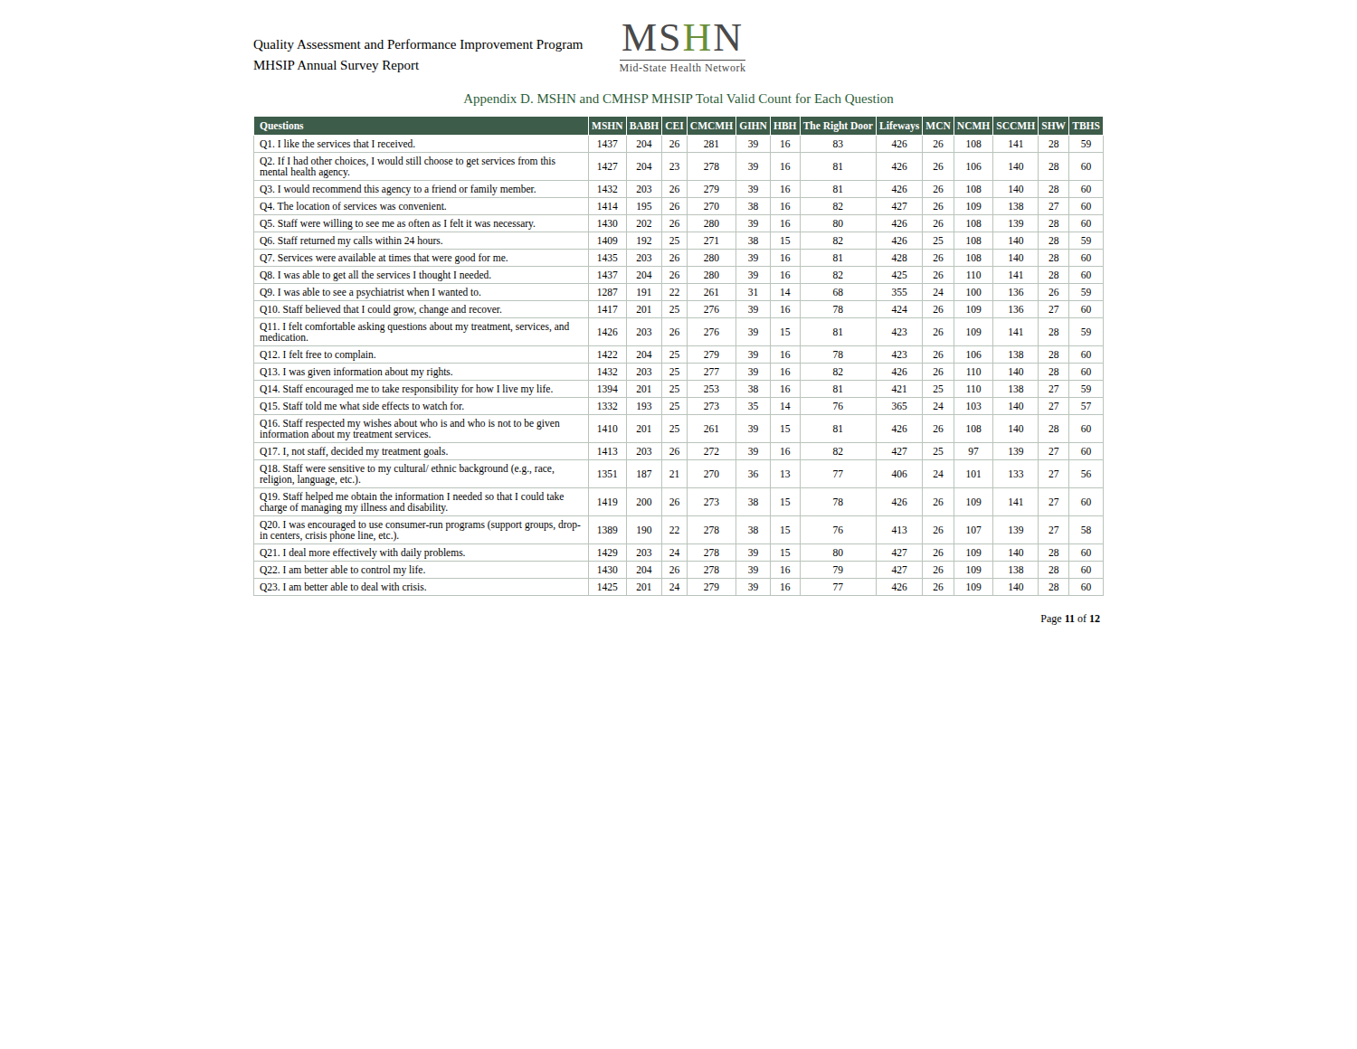Quality Assessment and Performance Improvement Program
MHSIP Annual Survey Report
MSHN
Mid-State Health Network
Appendix D. MSHN and CMHSP MHSIP Total Valid Count for Each Question
| Questions | MSHN | BABH | CEI | CMCMH | GIHN | HBH | The Right Door | Lifeways | MCN | NCMH | SCCMH | SHW | TBHS |
| --- | --- | --- | --- | --- | --- | --- | --- | --- | --- | --- | --- | --- | --- |
| Q1. I like the services that I received. | 1437 | 204 | 26 | 281 | 39 | 16 | 83 | 426 | 26 | 108 | 141 | 28 | 59 |
| Q2. If I had other choices, I would still choose to get services from this mental health agency. | 1427 | 204 | 23 | 278 | 39 | 16 | 81 | 426 | 26 | 106 | 140 | 28 | 60 |
| Q3. I would recommend this agency to a friend or family member. | 1432 | 203 | 26 | 279 | 39 | 16 | 81 | 426 | 26 | 108 | 140 | 28 | 60 |
| Q4. The location of services was convenient. | 1414 | 195 | 26 | 270 | 38 | 16 | 82 | 427 | 26 | 109 | 138 | 27 | 60 |
| Q5. Staff were willing to see me as often as I felt it was necessary. | 1430 | 202 | 26 | 280 | 39 | 16 | 80 | 426 | 26 | 108 | 139 | 28 | 60 |
| Q6. Staff returned my calls within 24 hours. | 1409 | 192 | 25 | 271 | 38 | 15 | 82 | 426 | 25 | 108 | 140 | 28 | 59 |
| Q7. Services were available at times that were good for me. | 1435 | 203 | 26 | 280 | 39 | 16 | 81 | 428 | 26 | 108 | 140 | 28 | 60 |
| Q8. I was able to get all the services I thought I needed. | 1437 | 204 | 26 | 280 | 39 | 16 | 82 | 425 | 26 | 110 | 141 | 28 | 60 |
| Q9. I was able to see a psychiatrist when I wanted to. | 1287 | 191 | 22 | 261 | 31 | 14 | 68 | 355 | 24 | 100 | 136 | 26 | 59 |
| Q10. Staff believed that I could grow, change and recover. | 1417 | 201 | 25 | 276 | 39 | 16 | 78 | 424 | 26 | 109 | 136 | 27 | 60 |
| Q11. I felt comfortable asking questions about my treatment, services, and medication. | 1426 | 203 | 26 | 276 | 39 | 15 | 81 | 423 | 26 | 109 | 141 | 28 | 59 |
| Q12. I felt free to complain. | 1422 | 204 | 25 | 279 | 39 | 16 | 78 | 423 | 26 | 106 | 138 | 28 | 60 |
| Q13. I was given information about my rights. | 1432 | 203 | 25 | 277 | 39 | 16 | 82 | 426 | 26 | 110 | 140 | 28 | 60 |
| Q14. Staff encouraged me to take responsibility for how I live my life. | 1394 | 201 | 25 | 253 | 38 | 16 | 81 | 421 | 25 | 110 | 138 | 27 | 59 |
| Q15. Staff told me what side effects to watch for. | 1332 | 193 | 25 | 273 | 35 | 14 | 76 | 365 | 24 | 103 | 140 | 27 | 57 |
| Q16. Staff respected my wishes about who is and who is not to be given information about my treatment services. | 1410 | 201 | 25 | 261 | 39 | 15 | 81 | 426 | 26 | 108 | 140 | 28 | 60 |
| Q17. I, not staff, decided my treatment goals. | 1413 | 203 | 26 | 272 | 39 | 16 | 82 | 427 | 25 | 97 | 139 | 27 | 60 |
| Q18. Staff were sensitive to my cultural/ ethnic background (e.g., race, religion, language, etc.). | 1351 | 187 | 21 | 270 | 36 | 13 | 77 | 406 | 24 | 101 | 133 | 27 | 56 |
| Q19. Staff helped me obtain the information I needed so that I could take charge of managing my illness and disability. | 1419 | 200 | 26 | 273 | 38 | 15 | 78 | 426 | 26 | 109 | 141 | 27 | 60 |
| Q20. I was encouraged to use consumer-run programs (support groups, drop-in centers, crisis phone line, etc.). | 1389 | 190 | 22 | 278 | 38 | 15 | 76 | 413 | 26 | 107 | 139 | 27 | 58 |
| Q21. I deal more effectively with daily problems. | 1429 | 203 | 24 | 278 | 39 | 15 | 80 | 427 | 26 | 109 | 140 | 28 | 60 |
| Q22. I am better able to control my life. | 1430 | 204 | 26 | 278 | 39 | 16 | 79 | 427 | 26 | 109 | 138 | 28 | 60 |
| Q23. I am better able to deal with crisis. | 1425 | 201 | 24 | 279 | 39 | 16 | 77 | 426 | 26 | 109 | 140 | 28 | 60 |
Page 11 of 12